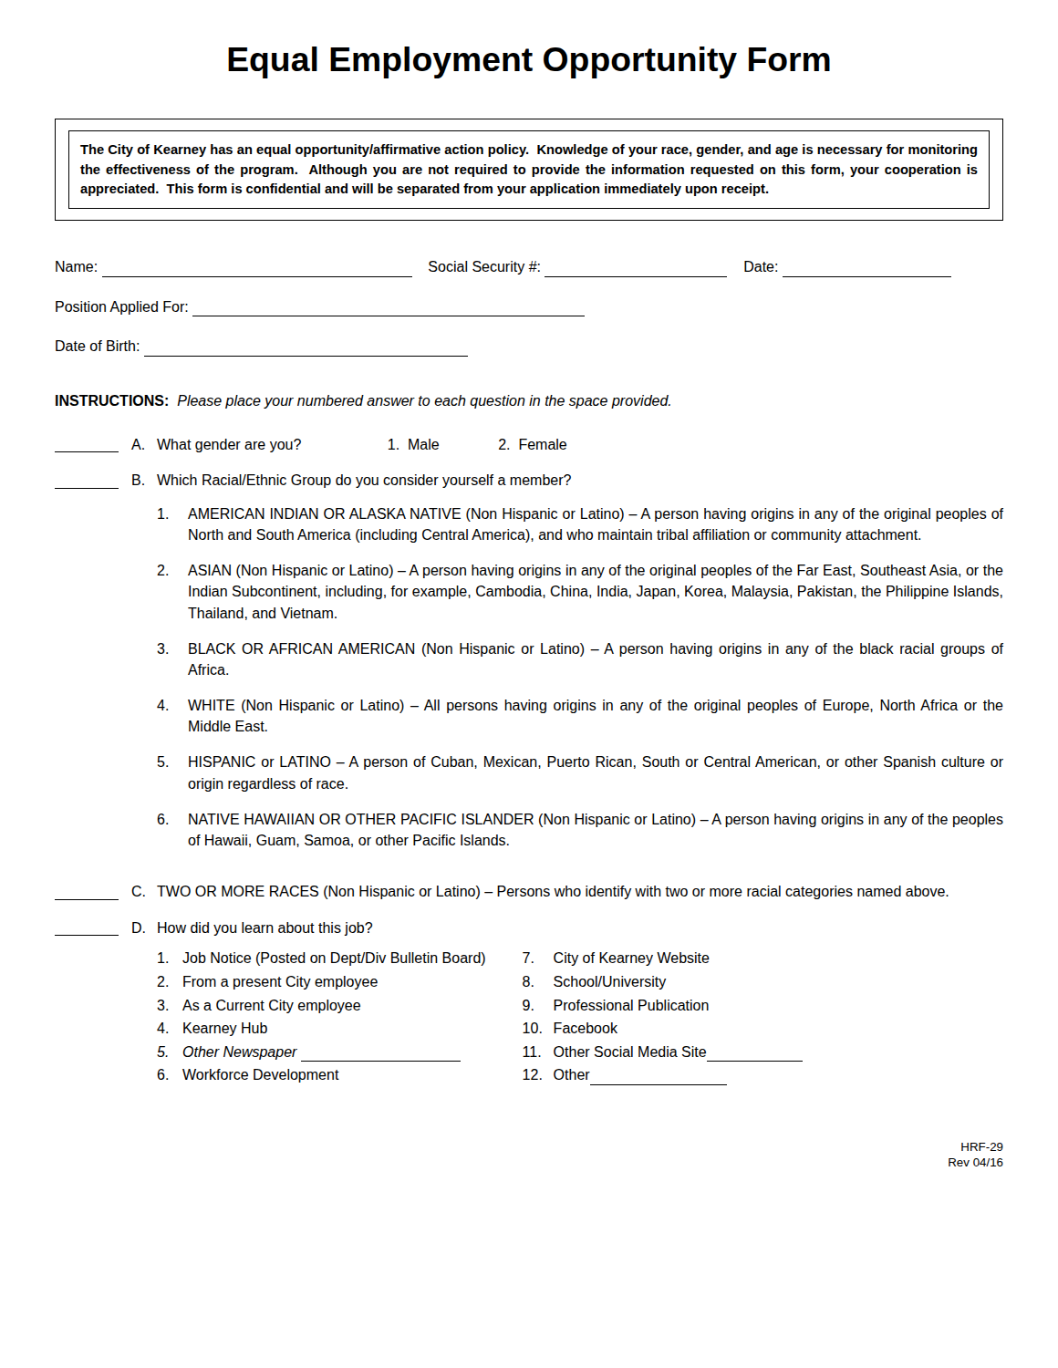Equal Employment Opportunity Form
The City of Kearney has an equal opportunity/affirmative action policy. Knowledge of your race, gender, and age is necessary for monitoring the effectiveness of the program. Although you are not required to provide the information requested on this form, your cooperation is appreciated. This form is confidential and will be separated from your application immediately upon receipt.
Name: Social Security #: Date:
Position Applied For:
Date of Birth:
INSTRUCTIONS: Please place your numbered answer to each question in the space provided.
A.
What gender are you? 1. Male 2. Female
B.
Which Racial/Ethnic Group do you consider yourself a member?
AMERICAN INDIAN OR ALASKA NATIVE (Non Hispanic or Latino) – A person having origins in any of the original peoples of North and South America (including Central America), and who maintain tribal affiliation or community attachment.
ASIAN (Non Hispanic or Latino) – A person having origins in any of the original peoples of the Far East, Southeast Asia, or the Indian Subcontinent, including, for example, Cambodia, China, India, Japan, Korea, Malaysia, Pakistan, the Philippine Islands, Thailand, and Vietnam.
BLACK OR AFRICAN AMERICAN (Non Hispanic or Latino) – A person having origins in any of the black racial groups of Africa.
WHITE (Non Hispanic or Latino) – All persons having origins in any of the original peoples of Europe, North Africa or the Middle East.
HISPANIC or LATINO – A person of Cuban, Mexican, Puerto Rican, South or Central American, or other Spanish culture or origin regardless of race.
NATIVE HAWAIIAN OR OTHER PACIFIC ISLANDER (Non Hispanic or Latino) – A person having origins in any of the peoples of Hawaii, Guam, Samoa, or other Pacific Islands.
C.
TWO OR MORE RACES (Non Hispanic or Latino) – Persons who identify with two or more racial categories named above.
D.
How did you learn about this job?
1. Job Notice (Posted on Dept/Div Bulletin Board)
2. From a present City employee
3. As a Current City employee
4. Kearney Hub
5. Other Newspaper
6. Workforce Development
7. City of Kearney Website
8. School/University
9. Professional Publication
10. Facebook
11. Other Social Media Site
12. Other
HRF-29
Rev 04/16